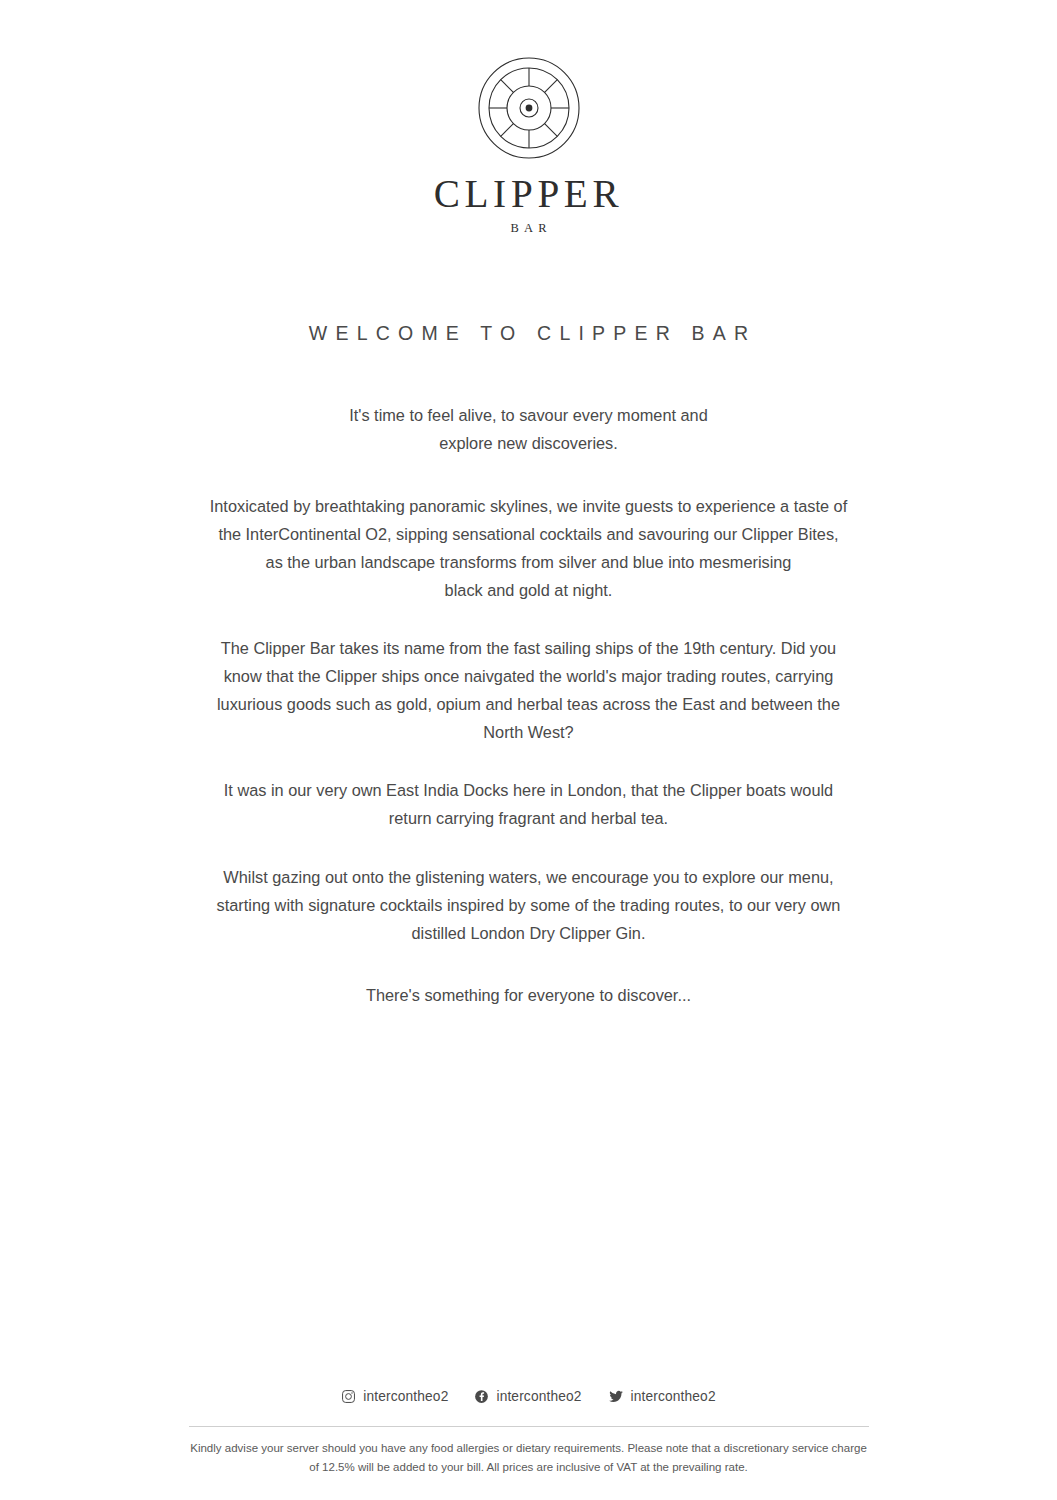CLIPPER
BAR
WELCOME TO CLIPPER BAR
It's time to feel alive, to savour every moment and
explore new discoveries.
Intoxicated by breathtaking panoramic skylines, we invite guests to experience a taste of the InterContinental O2, sipping sensational cocktails and savouring our Clipper Bites, as the urban landscape transforms from silver and blue into mesmerising
black and gold at night.
The Clipper Bar takes its name from the fast sailing ships of the 19th century. Did you know that the Clipper ships once naivgated the world's major trading routes, carrying luxurious goods such as gold, opium and herbal teas across the East and between the North West?
It was in our very own East India Docks here in London, that the Clipper boats would return carrying fragrant and herbal tea.
Whilst gazing out onto the glistening waters, we encourage you to explore our menu, starting with signature cocktails inspired by some of the trading routes, to our very own distilled London Dry Clipper Gin.
There's something for everyone to discover...
intercontheo2 intercontheo2 intercontheo2
Kindly advise your server should you have any food allergies or dietary requirements. Please note that a discretionary service charge of 12.5% will be added to your bill. All prices are inclusive of VAT at the prevailing rate.